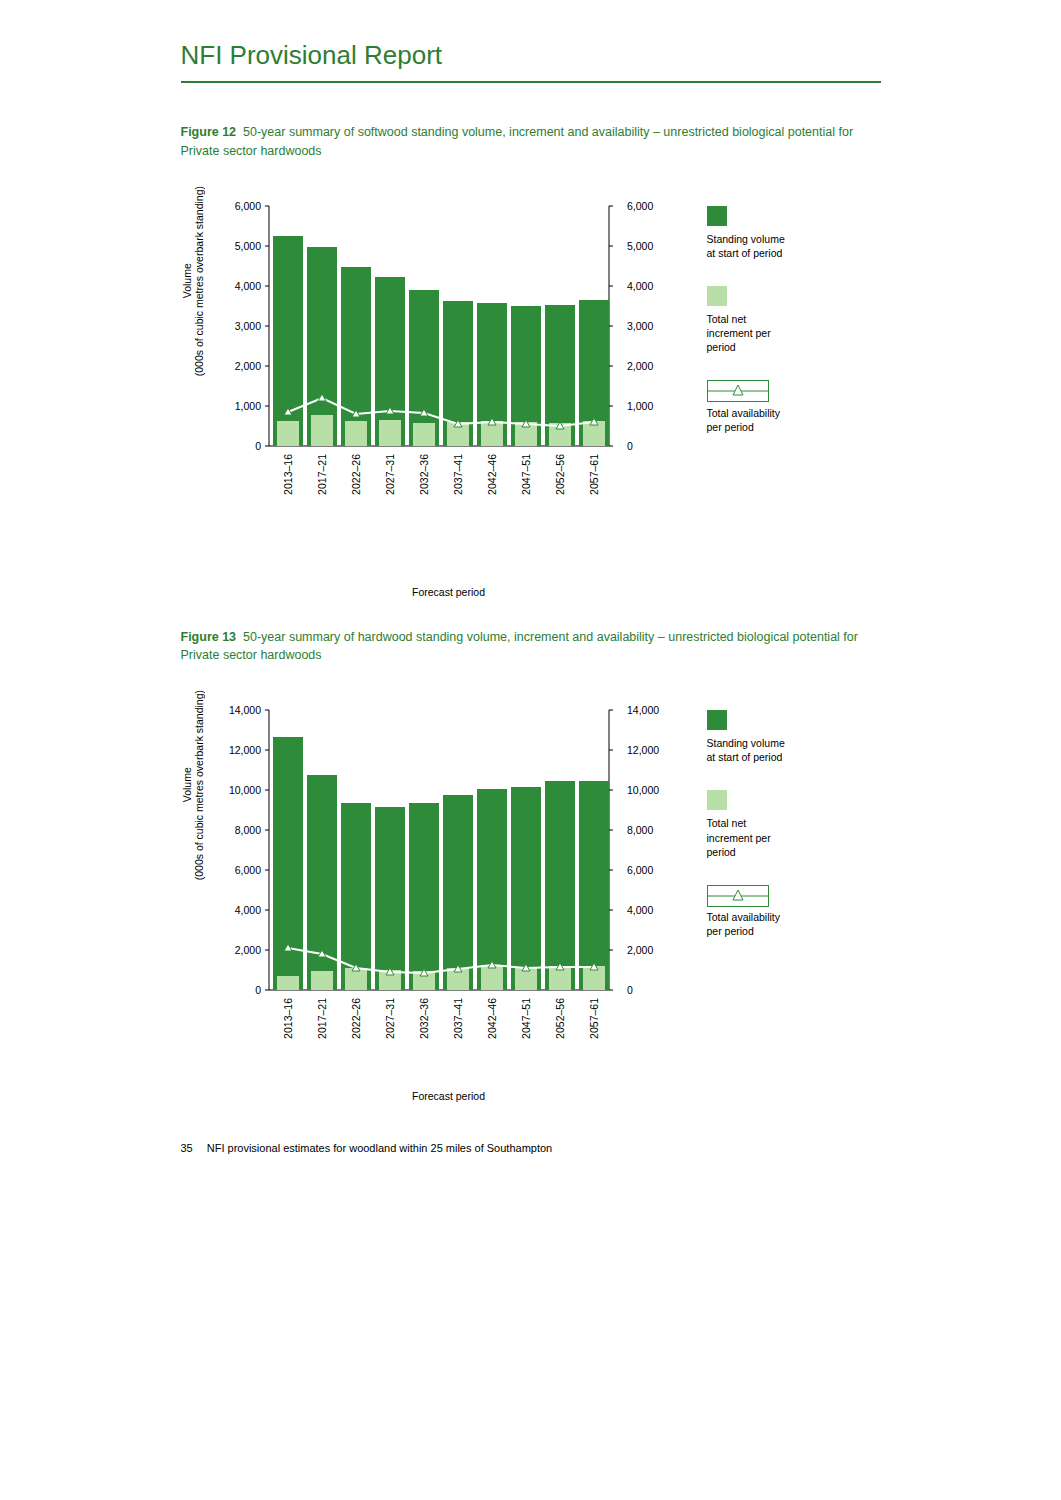NFI Provisional Report
Figure 12 50-year summary of softwood standing volume, increment and availability – unrestricted biological potential for Private sector hardwoods
Volume
(000s of cubic metres overbark standing)
6,000 5,000 4,000 3,000 2,000 1,000 0 6,000 5,000 4,000 3,000 2,000 1,000 0 2013–16 2017–21 2022–26 2027–31 2032–36 2037–41 2042–46 2047–51 2052–56 2057–61
Forecast period
Standing volume
at start of period
Total net
increment per
period
Total availability
per period
Figure 13 50-year summary of hardwood standing volume, increment and availability – unrestricted biological potential for Private sector hardwoods
Volume
(000s of cubic metres overbark standing)
14,000 12,000 10,000 8,000 6,000 4,000 2,000 0 14,000 12,000 10,000 8,000 6,000 4,000 2,000 0 2013–16 2017–21 2022–26 2027–31 2032–36 2037–41 2042–46 2047–51 2052–56 2057–61
Forecast period
Standing volume
at start of period
Total net
increment per
period
Total availability
per period
35 NFI provisional estimates for woodland within 25 miles of Southampton